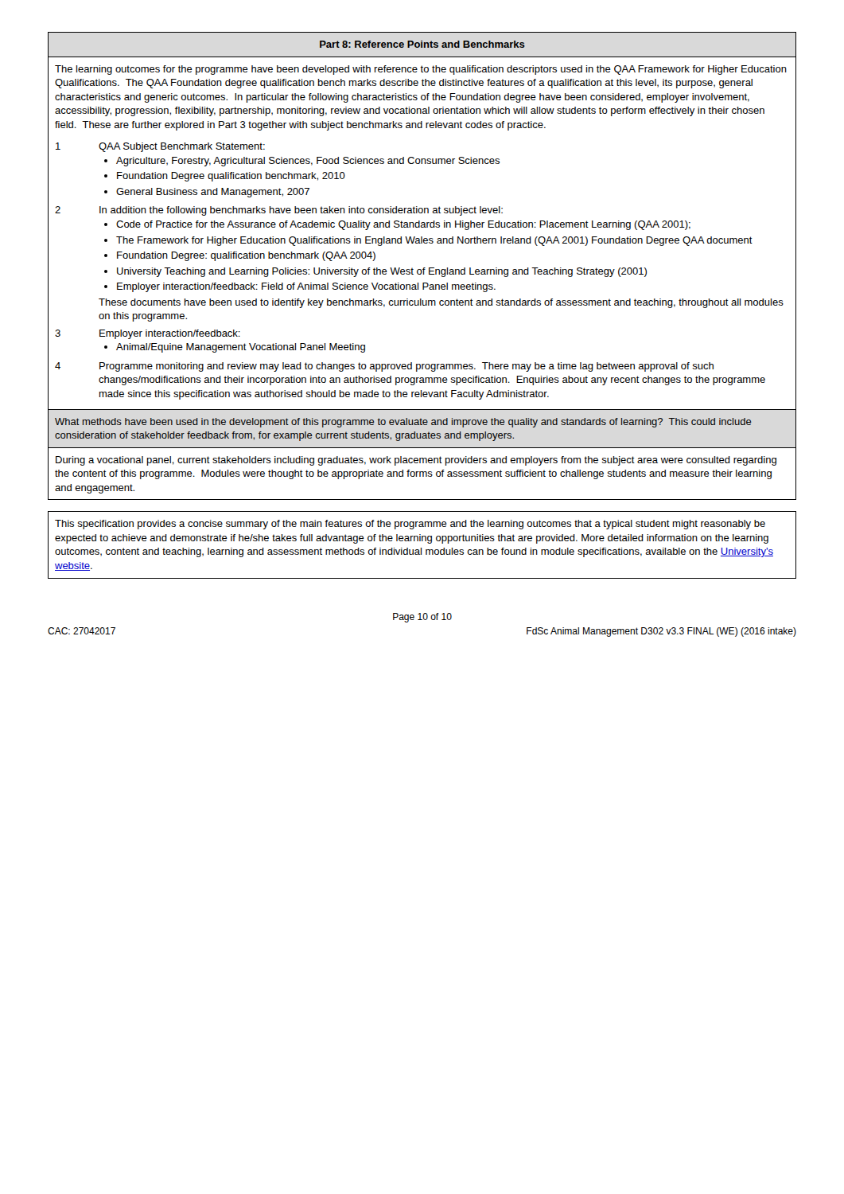| Part 8: Reference Points and Benchmarks |
| The learning outcomes for the programme have been developed with reference to the qualification descriptors used in the QAA Framework for Higher Education Qualifications. The QAA Foundation degree qualification bench marks describe the distinctive features of a qualification at this level, its purpose, general characteristics and generic outcomes. In particular the following characteristics of the Foundation degree have been considered, employer involvement, accessibility, progression, flexibility, partnership, monitoring, review and vocational orientation which will allow students to perform effectively in their chosen field. These are further explored in Part 3 together with subject benchmarks and relevant codes of practice. 1 QAA Subject Benchmark Statement: Agriculture, Forestry, Agricultural Sciences, Food Sciences and Consumer Sciences Foundation Degree qualification benchmark, 2010 General Business and Management, 2007 2 In addition the following benchmarks have been taken into consideration at subject level: Code of Practice for the Assurance of Academic Quality and Standards in Higher Education: Placement Learning (QAA 2001); The Framework for Higher Education Qualifications in England Wales and Northern Ireland (QAA 2001) Foundation Degree QAA document Foundation Degree: qualification benchmark (QAA 2004) University Teaching and Learning Policies: University of the West of England Learning and Teaching Strategy (2001) Employer interaction/feedback: Field of Animal Science Vocational Panel meetings. These documents have been used to identify key benchmarks, curriculum content and standards of assessment and teaching, throughout all modules on this programme. 3 Employer interaction/feedback: Animal/Equine Management Vocational Panel Meeting 4 Programme monitoring and review may lead to changes to approved programmes. There may be a time lag between approval of such changes/modifications and their incorporation into an authorised programme specification. Enquiries about any recent changes to the programme made since this specification was authorised should be made to the relevant Faculty Administrator. |
| What methods have been used in the development of this programme to evaluate and improve the quality and standards of learning? This could include consideration of stakeholder feedback from, for example current students, graduates and employers. |
| During a vocational panel, current stakeholders including graduates, work placement providers and employers from the subject area were consulted regarding the content of this programme. Modules were thought to be appropriate and forms of assessment sufficient to challenge students and measure their learning and engagement. |
| This specification provides a concise summary of the main features of the programme and the learning outcomes that a typical student might reasonably be expected to achieve and demonstrate if he/she takes full advantage of the learning opportunities that are provided. More detailed information on the learning outcomes, content and teaching, learning and assessment methods of individual modules can be found in module specifications, available on the University's website . |
Page 10 of 10
CAC: 27042017 FdSc Animal Management D302 v3.3 FINAL (WE) (2016 intake)